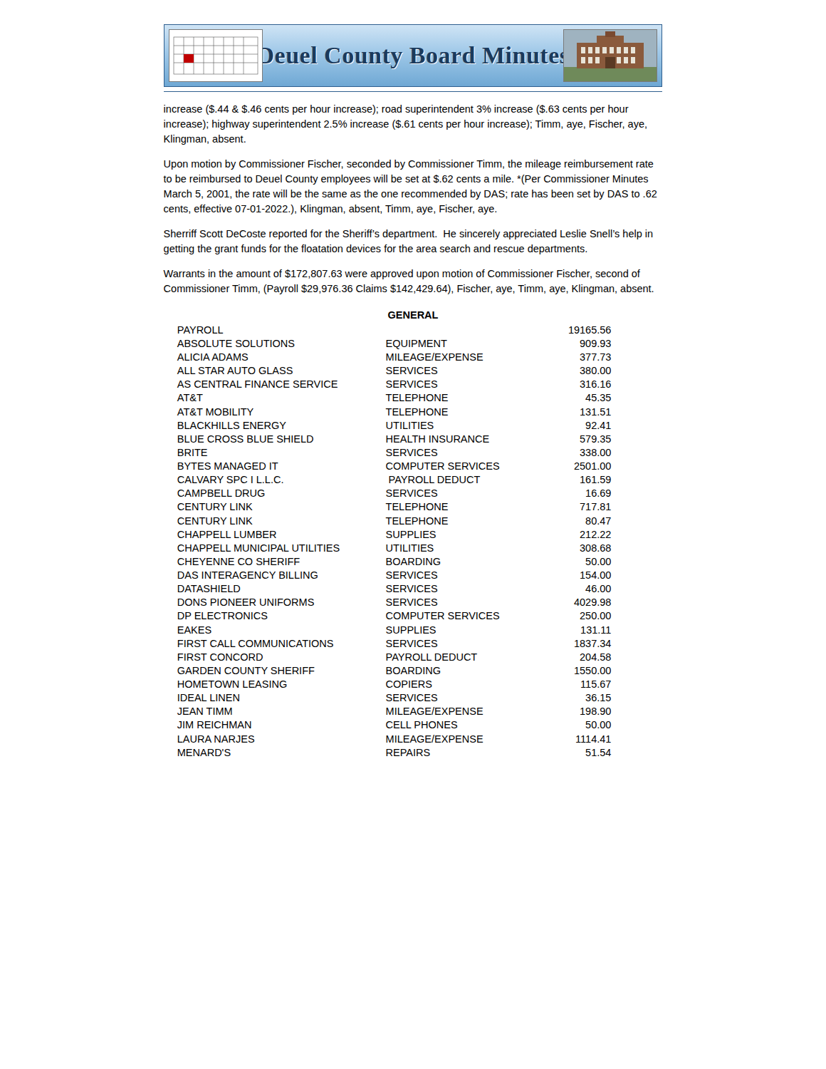Deuel County Board Minutes
increase ($.44 & $.46 cents per hour increase); road superintendent 3% increase ($.63 cents per hour increase); highway superintendent 2.5% increase ($.61 cents per hour increase); Timm, aye, Fischer, aye, Klingman, absent.
Upon motion by Commissioner Fischer, seconded by Commissioner Timm, the mileage reimbursement rate to be reimbursed to Deuel County employees will be set at $.62 cents a mile. *(Per Commissioner Minutes March 5, 2001, the rate will be the same as the one recommended by DAS; rate has been set by DAS to .62 cents, effective 07-01-2022.), Klingman, absent, Timm, aye, Fischer, aye.
Sherriff Scott DeCoste reported for the Sheriff’s department. He sincerely appreciated Leslie Snell’s help in getting the grant funds for the floatation devices for the area search and rescue departments.
Warrants in the amount of $172,807.63 were approved upon motion of Commissioner Fischer, second of Commissioner Timm, (Payroll $29,976.36 Claims $142,429.64), Fischer, aye, Timm, aye, Klingman, absent.
GENERAL
| PAYROLL | | 19165.56 |
| ABSOLUTE SOLUTIONS | EQUIPMENT | 909.93 |
| ALICIA ADAMS | MILEAGE/EXPENSE | 377.73 |
| ALL STAR AUTO GLASS | SERVICES | 380.00 |
| AS CENTRAL FINANCE SERVICE | SERVICES | 316.16 |
| AT&T | TELEPHONE | 45.35 |
| AT&T MOBILITY | TELEPHONE | 131.51 |
| BLACKHILLS ENERGY | UTILITIES | 92.41 |
| BLUE CROSS BLUE SHIELD | HEALTH INSURANCE | 579.35 |
| BRITE | SERVICES | 338.00 |
| BYTES MANAGED IT | COMPUTER SERVICES | 2501.00 |
| CALVARY SPC I L.L.C. | PAYROLL DEDUCT | 161.59 |
| CAMPBELL DRUG | SERVICES | 16.69 |
| CENTURY LINK | TELEPHONE | 717.81 |
| CENTURY LINK | TELEPHONE | 80.47 |
| CHAPPELL LUMBER | SUPPLIES | 212.22 |
| CHAPPELL MUNICIPAL UTILITIES | UTILITIES | 308.68 |
| CHEYENNE CO SHERIFF | BOARDING | 50.00 |
| DAS INTERAGENCY BILLING | SERVICES | 154.00 |
| DATASHIELD | SERVICES | 46.00 |
| DONS PIONEER UNIFORMS | SERVICES | 4029.98 |
| DP ELECTRONICS | COMPUTER SERVICES | 250.00 |
| EAKES | SUPPLIES | 131.11 |
| FIRST CALL COMMUNICATIONS | SERVICES | 1837.34 |
| FIRST CONCORD | PAYROLL DEDUCT | 204.58 |
| GARDEN COUNTY SHERIFF | BOARDING | 1550.00 |
| HOMETOWN LEASING | COPIERS | 115.67 |
| IDEAL LINEN | SERVICES | 36.15 |
| JEAN TIMM | MILEAGE/EXPENSE | 198.90 |
| JIM REICHMAN | CELL PHONES | 50.00 |
| LAURA NARJES | MILEAGE/EXPENSE | 1114.41 |
| MENARD'S | REPAIRS | 51.54 |